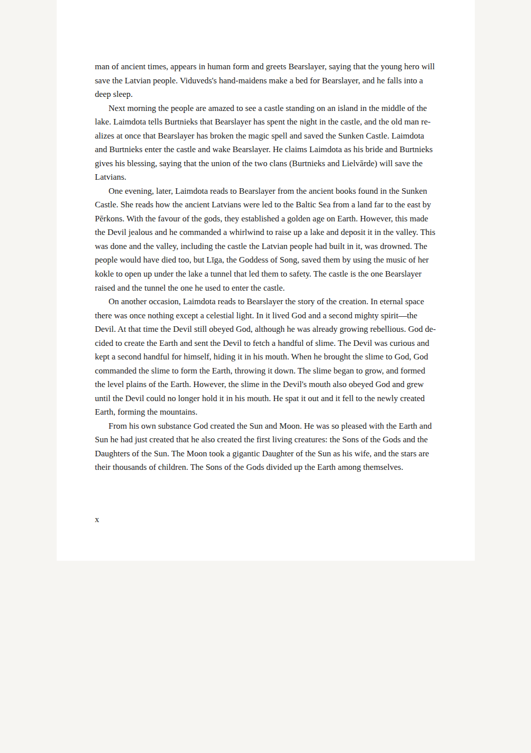man of ancient times, appears in human form and greets Bearslayer, saying that the young hero will save the Latvian people. Viduveds's hand-maidens make a bed for Bearslayer, and he falls into a deep sleep.
Next morning the people are amazed to see a castle standing on an island in the middle of the lake. Laimdota tells Burtnieks that Bearslayer has spent the night in the castle, and the old man realizes at once that Bearslayer has broken the magic spell and saved the Sunken Castle. Laimdota and Burtnieks enter the castle and wake Bearslayer. He claims Laimdota as his bride and Burtnieks gives his blessing, saying that the union of the two clans (Burtnieks and Lielvārde) will save the Latvians.
One evening, later, Laimdota reads to Bearslayer from the ancient books found in the Sunken Castle. She reads how the ancient Latvians were led to the Baltic Sea from a land far to the east by Pērkons. With the favour of the gods, they established a golden age on Earth. However, this made the Devil jealous and he commanded a whirlwind to raise up a lake and deposit it in the valley. This was done and the valley, including the castle the Latvian people had built in it, was drowned. The people would have died too, but Līga, the Goddess of Song, saved them by using the music of her kokle to open up under the lake a tunnel that led them to safety. The castle is the one Bearslayer raised and the tunnel the one he used to enter the castle.
On another occasion, Laimdota reads to Bearslayer the story of the creation. In eternal space there was once nothing except a celestial light. In it lived God and a second mighty spirit—the Devil. At that time the Devil still obeyed God, although he was already growing rebellious. God decided to create the Earth and sent the Devil to fetch a handful of slime. The Devil was curious and kept a second handful for himself, hiding it in his mouth. When he brought the slime to God, God commanded the slime to form the Earth, throwing it down. The slime began to grow, and formed the level plains of the Earth. However, the slime in the Devil's mouth also obeyed God and grew until the Devil could no longer hold it in his mouth. He spat it out and it fell to the newly created Earth, forming the mountains.
From his own substance God created the Sun and Moon. He was so pleased with the Earth and Sun he had just created that he also created the first living creatures: the Sons of the Gods and the Daughters of the Sun. The Moon took a gigantic Daughter of the Sun as his wife, and the stars are their thousands of children. The Sons of the Gods divided up the Earth among themselves.
x